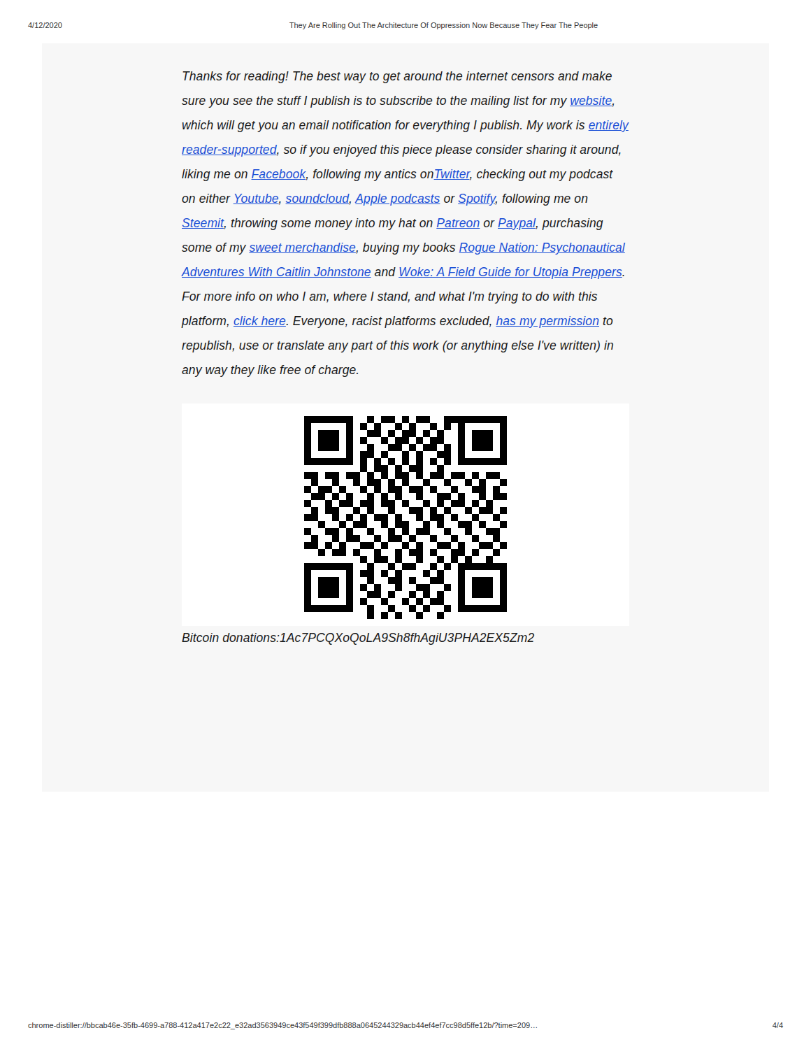4/12/2020
They Are Rolling Out The Architecture Of Oppression Now Because They Fear The People
Thanks for reading! The best way to get around the internet censors and make sure you see the stuff I publish is to subscribe to the mailing list for my website, which will get you an email notification for everything I publish. My work is entirely reader-supported, so if you enjoyed this piece please consider sharing it around, liking me on Facebook, following my antics onTwitter, checking out my podcast on either Youtube, soundcloud, Apple podcasts or Spotify, following me on Steemit, throwing some money into my hat on Patreon or Paypal, purchasing some of my sweet merchandise, buying my books Rogue Nation: Psychonautical Adventures With Caitlin Johnstone and Woke: A Field Guide for Utopia Preppers. For more info on who I am, where I stand, and what I'm trying to do with this platform, click here. Everyone, racist platforms excluded, has my permission to republish, use or translate any part of this work (or anything else I've written) in any way they like free of charge.
Bitcoin donations:1Ac7PCQXoQoLA9Sh8fhAgiU3PHA2EX5Zm2
chrome-distiller://bbcab46e-35fb-4699-a788-412a417e2c22_e32ad3563949ce43f549f399dfb888a0645244329acb44ef4ef7cc98d5ffe12b/?time=209…
4/4